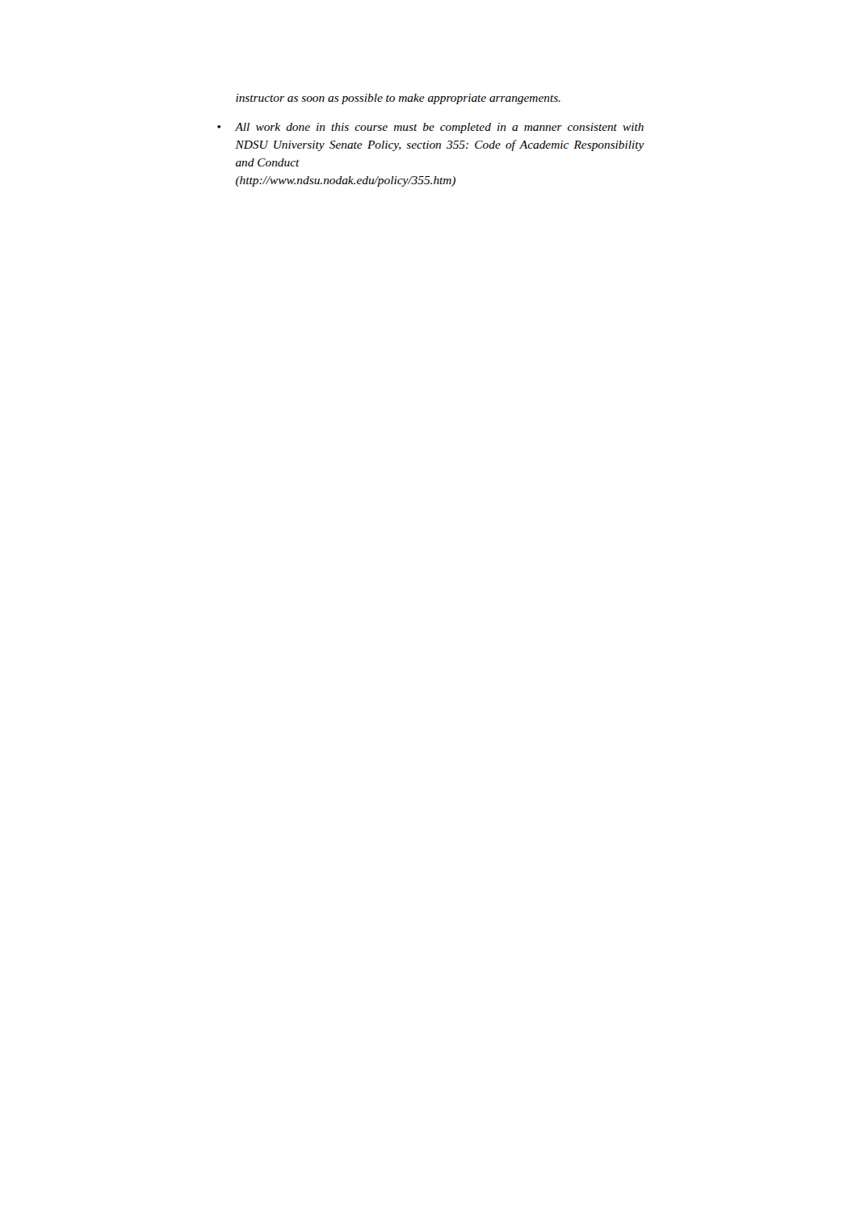instructor as soon as possible to make appropriate arrangements.
All work done in this course must be completed in a manner consistent with NDSU University Senate Policy, section 355: Code of Academic Responsibility and Conduct
(http://www.ndsu.nodak.edu/policy/355.htm)